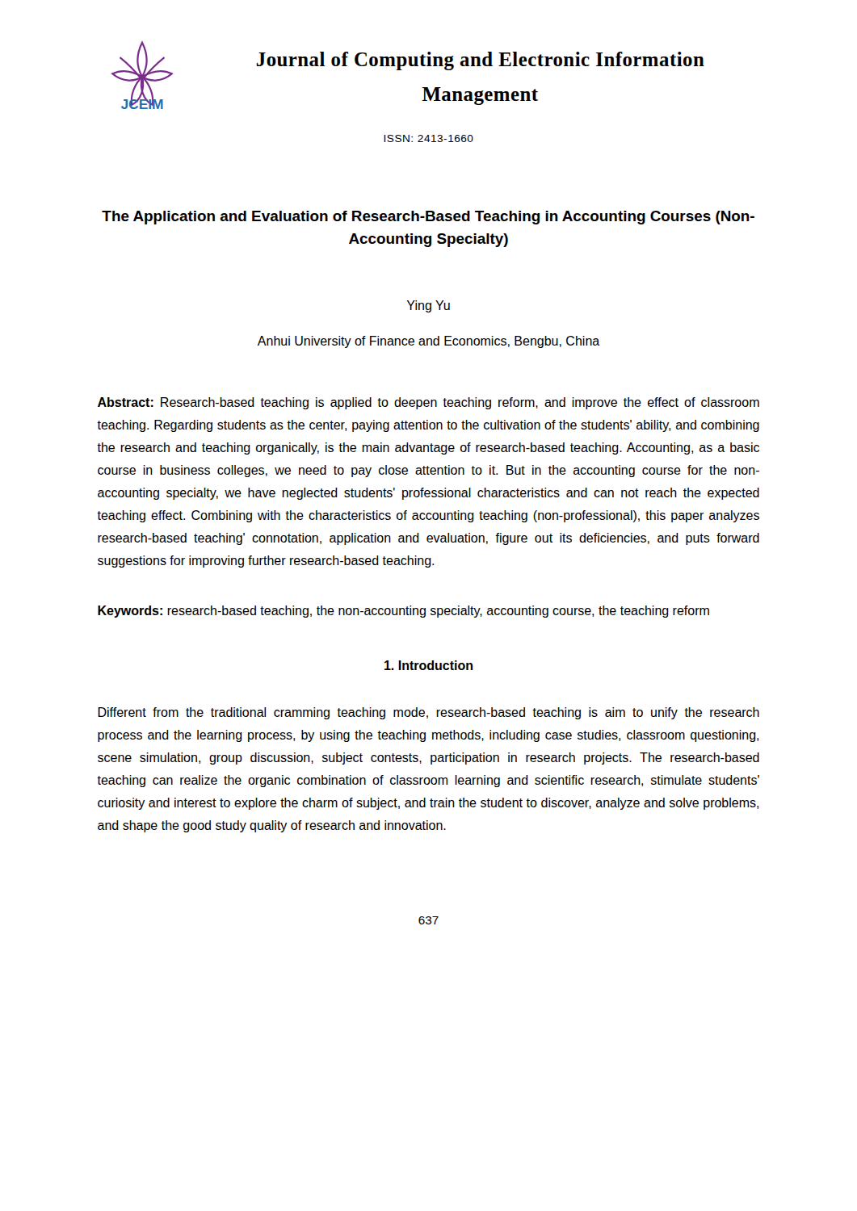JCEIM
Journal of Computing and Electronic Information Management
ISSN: 2413-1660
The Application and Evaluation of Research-Based Teaching in Accounting Courses (Non- Accounting Specialty)
Ying Yu
Anhui University of Finance and Economics, Bengbu, China
Abstract: Research-based teaching is applied to deepen teaching reform, and improve the effect of classroom teaching. Regarding students as the center, paying attention to the cultivation of the students' ability, and combining the research and teaching organically, is the main advantage of research-based teaching. Accounting, as a basic course in business colleges, we need to pay close attention to it. But in the accounting course for the non-accounting specialty, we have neglected students' professional characteristics and can not reach the expected teaching effect. Combining with the characteristics of accounting teaching (non-professional), this paper analyzes research-based teaching' connotation, application and evaluation, figure out its deficiencies, and puts forward suggestions for improving further research-based teaching.
Keywords: research-based teaching, the non-accounting specialty, accounting course, the teaching reform
1. Introduction
Different from the traditional cramming teaching mode, research-based teaching is aim to unify the research process and the learning process, by using the teaching methods, including case studies, classroom questioning, scene simulation, group discussion, subject contests, participation in research projects. The research-based teaching can realize the organic combination of classroom learning and scientific research, stimulate students' curiosity and interest to explore the charm of subject, and train the student to discover, analyze and solve problems, and shape the good study quality of research and innovation.
637